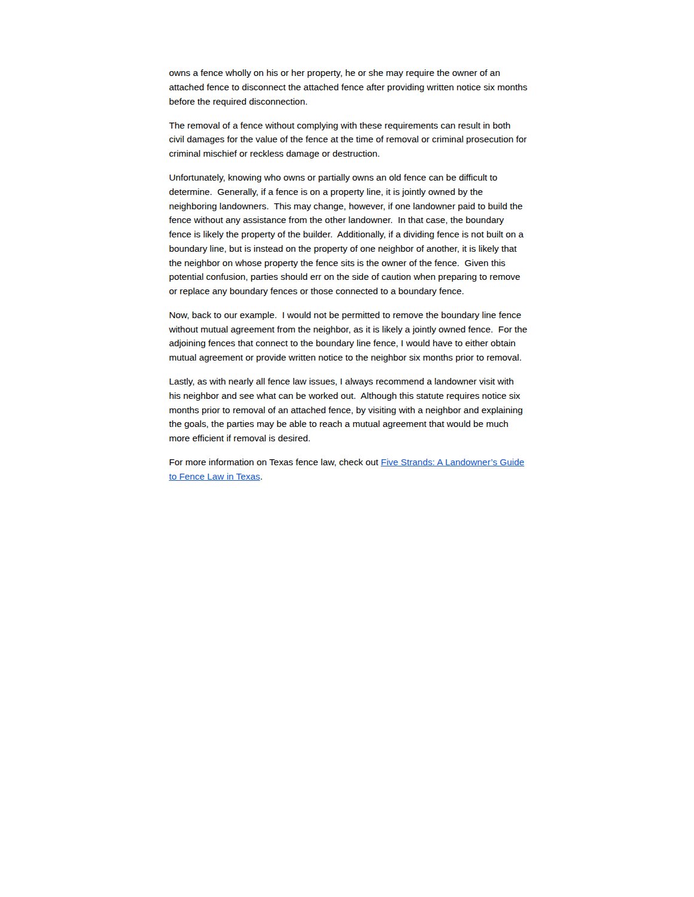owns a fence wholly on his or her property, he or she may require the owner of an attached fence to disconnect the attached fence after providing written notice six months before the required disconnection.
The removal of a fence without complying with these requirements can result in both civil damages for the value of the fence at the time of removal or criminal prosecution for criminal mischief or reckless damage or destruction.
Unfortunately, knowing who owns or partially owns an old fence can be difficult to determine. Generally, if a fence is on a property line, it is jointly owned by the neighboring landowners. This may change, however, if one landowner paid to build the fence without any assistance from the other landowner. In that case, the boundary fence is likely the property of the builder. Additionally, if a dividing fence is not built on a boundary line, but is instead on the property of one neighbor of another, it is likely that the neighbor on whose property the fence sits is the owner of the fence. Given this potential confusion, parties should err on the side of caution when preparing to remove or replace any boundary fences or those connected to a boundary fence.
Now, back to our example. I would not be permitted to remove the boundary line fence without mutual agreement from the neighbor, as it is likely a jointly owned fence. For the adjoining fences that connect to the boundary line fence, I would have to either obtain mutual agreement or provide written notice to the neighbor six months prior to removal.
Lastly, as with nearly all fence law issues, I always recommend a landowner visit with his neighbor and see what can be worked out. Although this statute requires notice six months prior to removal of an attached fence, by visiting with a neighbor and explaining the goals, the parties may be able to reach a mutual agreement that would be much more efficient if removal is desired.
For more information on Texas fence law, check out Five Strands: A Landowner’s Guide to Fence Law in Texas.